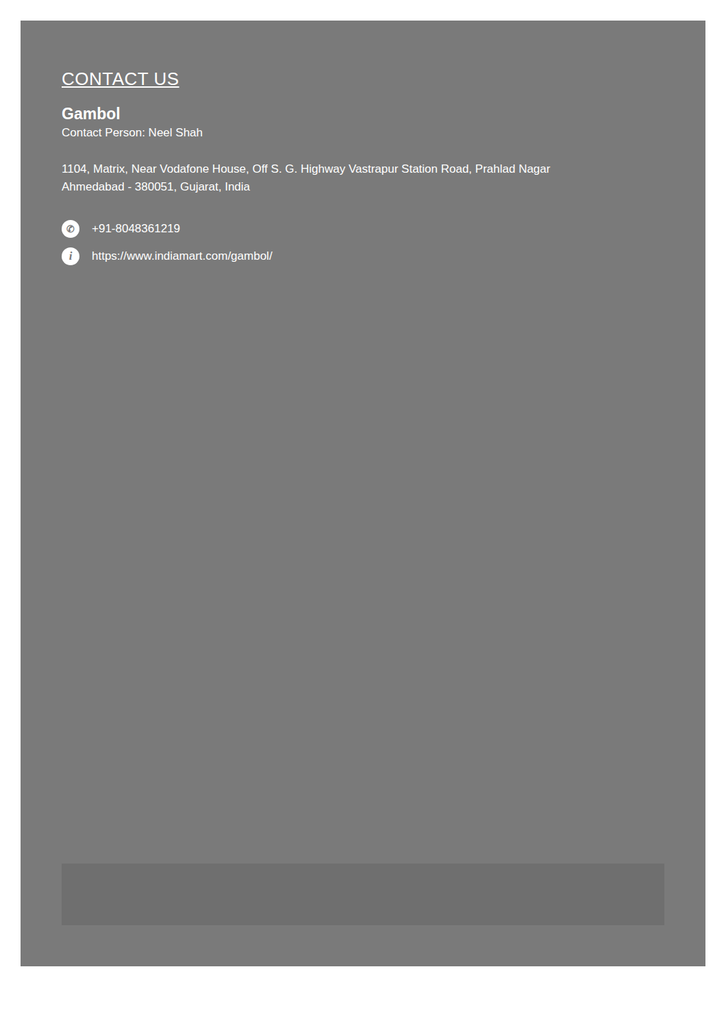CONTACT US
Gambol
Contact Person: Neel Shah
1104, Matrix, Near Vodafone House, Off S. G. Highway Vastrapur Station Road, Prahlad Nagar
Ahmedabad - 380051, Gujarat, India
✆ +91-8048361219
i https://www.indiamart.com/gambol/